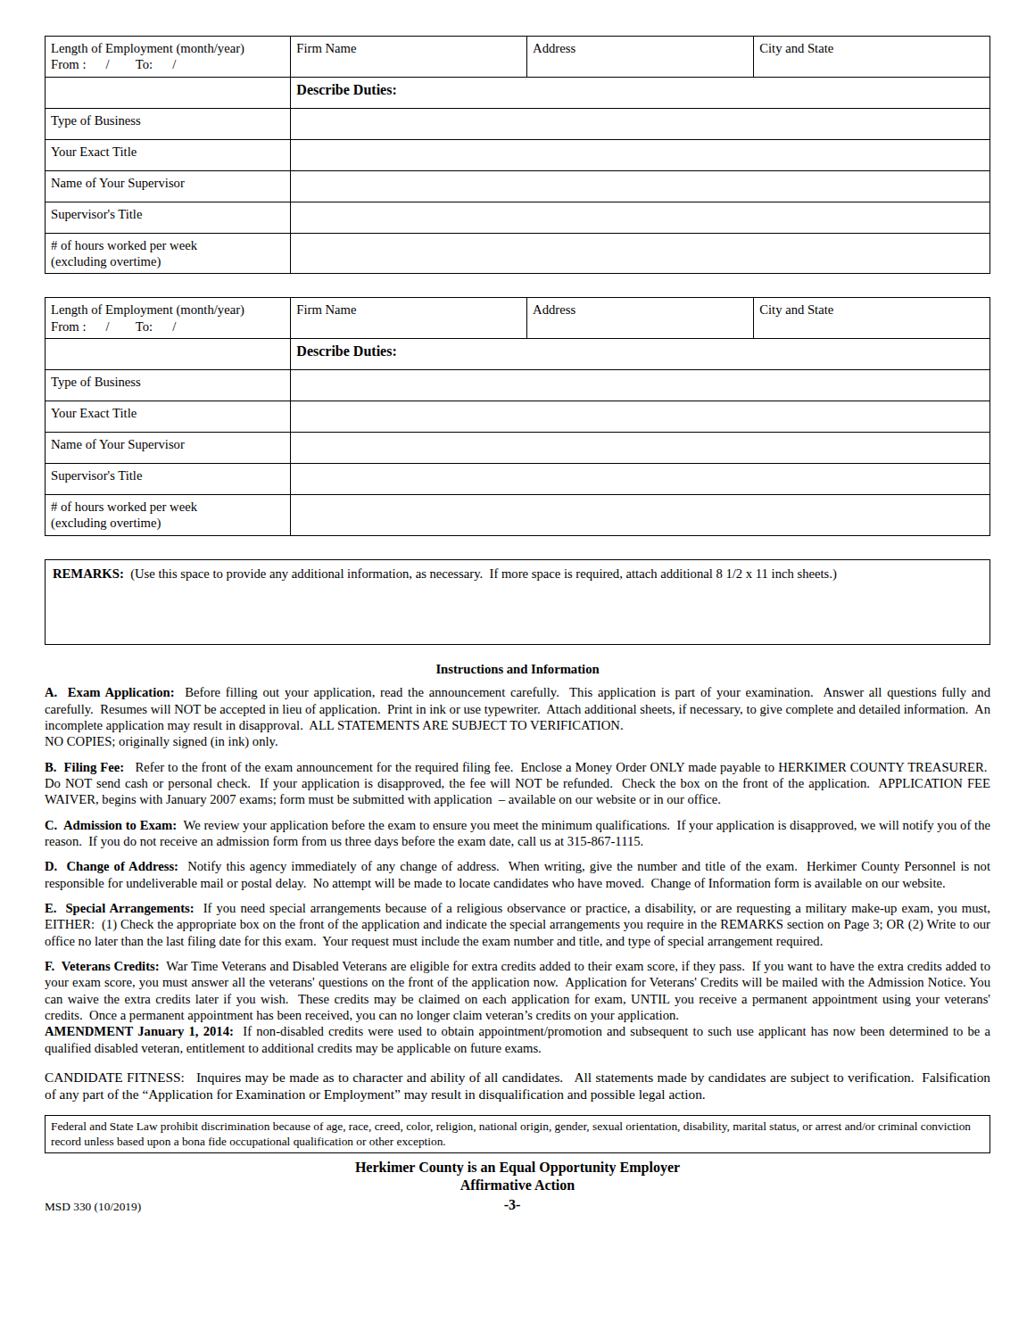| Length of Employment (month/year) From : / To: / | Firm Name | Address | City and State |
| | Describe Duties: |
| Type of Business | |
| Your Exact Title | |
| Name of Your Supervisor | |
| Supervisor's Title | |
| # of hours worked per week (excluding overtime) | |
| Length of Employment (month/year) From : / To: / | Firm Name | Address | City and State |
| | Describe Duties: |
| Type of Business | |
| Your Exact Title | |
| Name of Your Supervisor | |
| Supervisor's Title | |
| # of hours worked per week (excluding overtime) | |
REMARKS: (Use this space to provide any additional information, as necessary. If more space is required, attach additional 8 1/2 x 11 inch sheets.)
Instructions and Information
A. Exam Application: Before filling out your application, read the announcement carefully. This application is part of your examination. Answer all questions fully and carefully. Resumes will NOT be accepted in lieu of application. Print in ink or use typewriter. Attach additional sheets, if necessary, to give complete and detailed information. An incomplete application may result in disapproval. ALL STATEMENTS ARE SUBJECT TO VERIFICATION.
NO COPIES; originally signed (in ink) only.
B. Filing Fee: Refer to the front of the exam announcement for the required filing fee. Enclose a Money Order ONLY made payable to HERKIMER COUNTY TREASURER. Do NOT send cash or personal check. If your application is disapproved, the fee will NOT be refunded. Check the box on the front of the application. APPLICATION FEE WAIVER, begins with January 2007 exams; form must be submitted with application – available on our website or in our office.
C. Admission to Exam: We review your application before the exam to ensure you meet the minimum qualifications. If your application is disapproved, we will notify you of the reason. If you do not receive an admission form from us three days before the exam date, call us at 315-867-1115.
D. Change of Address: Notify this agency immediately of any change of address. When writing, give the number and title of the exam. Herkimer County Personnel is not responsible for undeliverable mail or postal delay. No attempt will be made to locate candidates who have moved. Change of Information form is available on our website.
E. Special Arrangements: If you need special arrangements because of a religious observance or practice, a disability, or are requesting a military make-up exam, you must, EITHER: (1) Check the appropriate box on the front of the application and indicate the special arrangements you require in the REMARKS section on Page 3; OR (2) Write to our office no later than the last filing date for this exam. Your request must include the exam number and title, and type of special arrangement required.
F. Veterans Credits: War Time Veterans and Disabled Veterans are eligible for extra credits added to their exam score, if they pass. If you want to have the extra credits added to your exam score, you must answer all the veterans' questions on the front of the application now. Application for Veterans' Credits will be mailed with the Admission Notice. You can waive the extra credits later if you wish. These credits may be claimed on each application for exam, UNTIL you receive a permanent appointment using your veterans' credits. Once a permanent appointment has been received, you can no longer claim veteran’s credits on your application.
AMENDMENT January 1, 2014: If non-disabled credits were used to obtain appointment/promotion and subsequent to such use applicant has now been determined to be a qualified disabled veteran, entitlement to additional credits may be applicable on future exams.
CANDIDATE FITNESS: Inquires may be made as to character and ability of all candidates. All statements made by candidates are subject to verification. Falsification of any part of the “Application for Examination or Employment” may result in disqualification and possible legal action.
Federal and State Law prohibit discrimination because of age, race, creed, color, religion, national origin, gender, sexual orientation, disability, marital status, or arrest and/or criminal conviction record unless based upon a bona fide occupational qualification or other exception.
Herkimer County is an Equal Opportunity Employer
Affirmative Action
MSD 330 (10/2019)
-3-